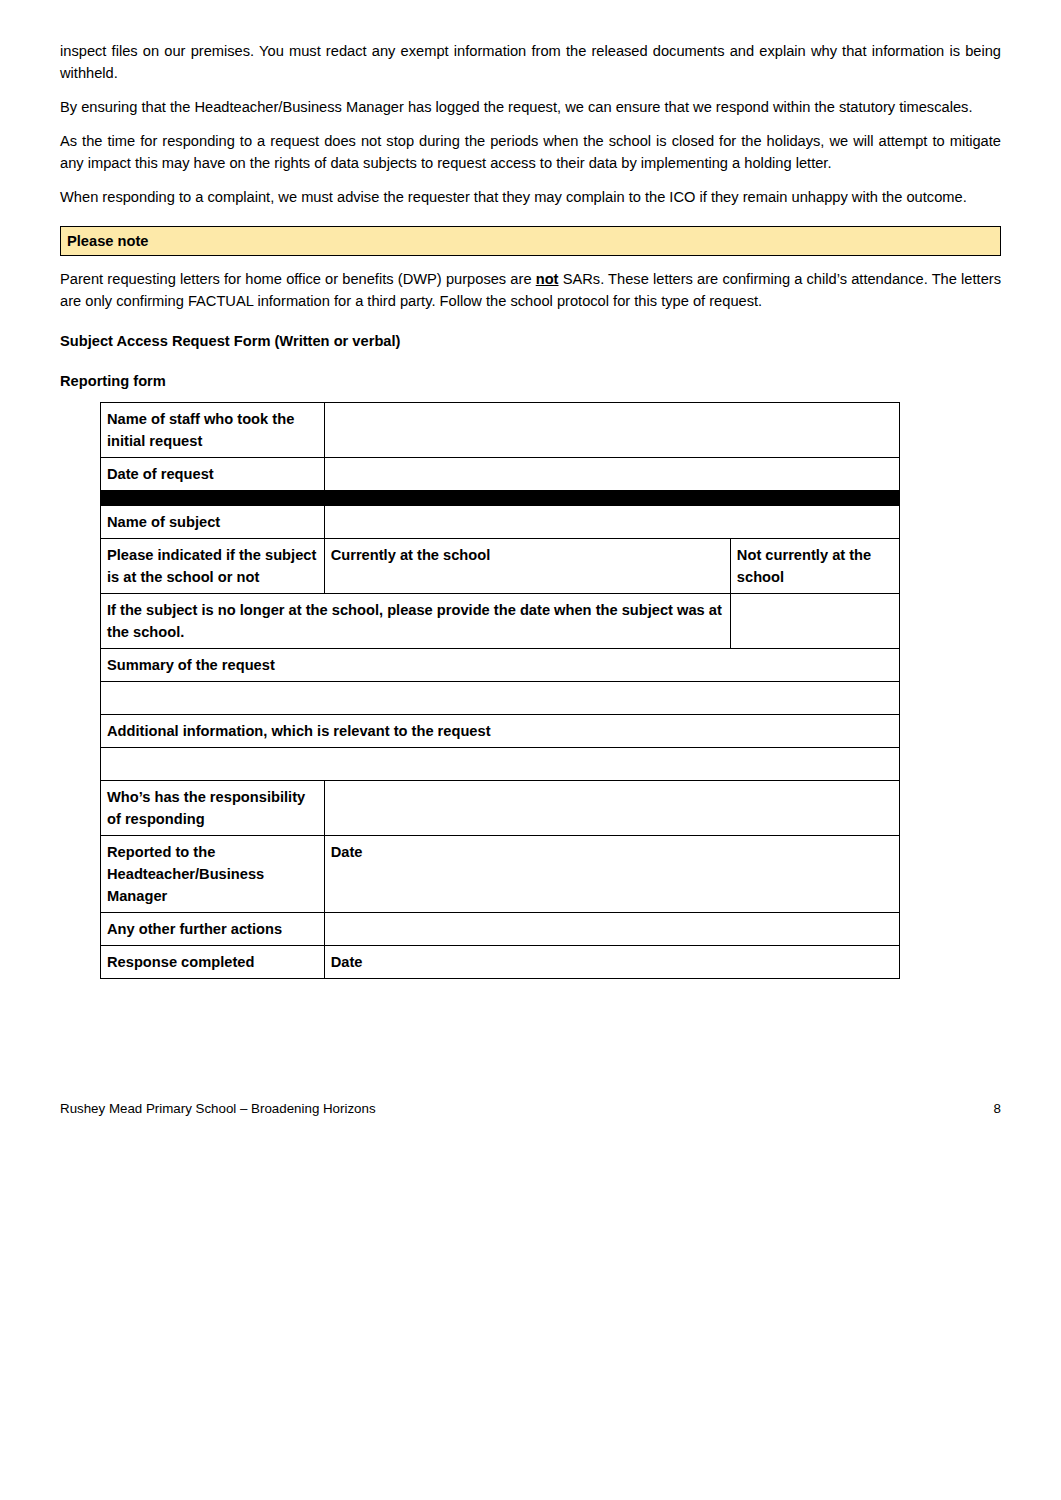inspect files on our premises. You must redact any exempt information from the released documents and explain why that information is being withheld.
By ensuring that the Headteacher/Business Manager has logged the request, we can ensure that we respond within the statutory timescales.
As the time for responding to a request does not stop during the periods when the school is closed for the holidays, we will attempt to mitigate any impact this may have on the rights of data subjects to request access to their data by implementing a holding letter.
When responding to a complaint, we must advise the requester that they may complain to the ICO if they remain unhappy with the outcome.
Please note
Parent requesting letters for home office or benefits (DWP) purposes are not SARs. These letters are confirming a child’s attendance. The letters are only confirming FACTUAL information for a third party. Follow the school protocol for this type of request.
Subject Access Request Form (Written or verbal)
Reporting form
| Name of staff who took the initial request | |
| Date of request | |
| Name of subject | |
| Please indicated if the subject is at the school or not | Currently at the school | Not currently at the school |
| If the subject is no longer at the school, please provide the date when the subject was at the school. | |
| Summary of the request |
| Additional information, which is relevant to the request |
| Who’s has the responsibility of responding | |
| Reported to the Headteacher/Business Manager | Date |
| Any other further actions | |
| Response completed | Date |
Rushey Mead Primary School – Broadening Horizons 8